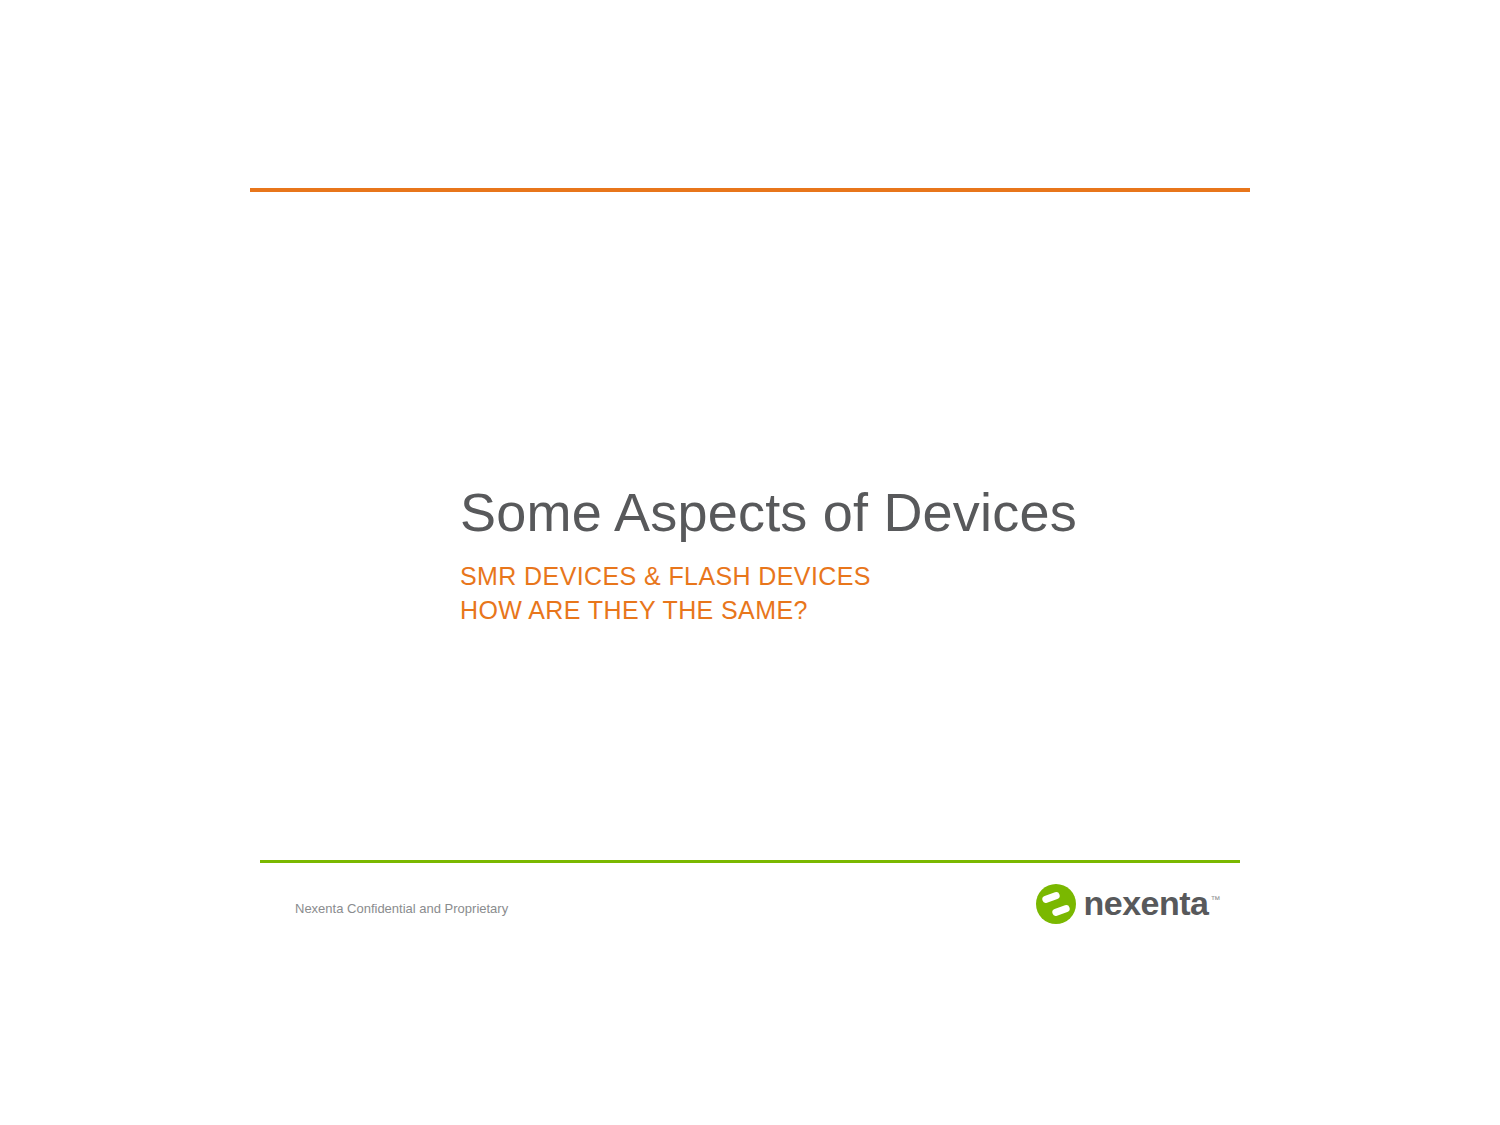Some Aspects of Devices
SMR DEVICES & FLASH DEVICES
HOW ARE THEY THE SAME?
Nexenta Confidential and Proprietary
nexenta™